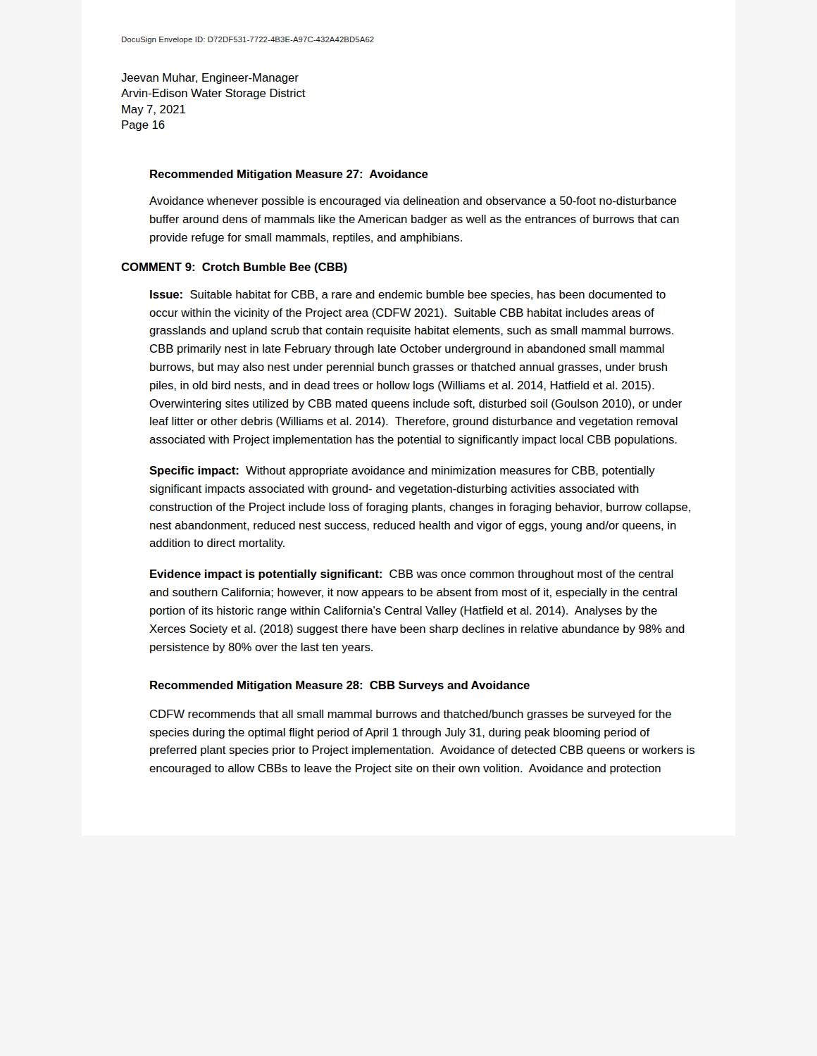DocuSign Envelope ID: D72DF531-7722-4B3E-A97C-432A42BD5A62
Jeevan Muhar, Engineer-Manager
Arvin-Edison Water Storage District
May 7, 2021
Page 16
Recommended Mitigation Measure 27: Avoidance
Avoidance whenever possible is encouraged via delineation and observance a 50-foot no-disturbance buffer around dens of mammals like the American badger as well as the entrances of burrows that can provide refuge for small mammals, reptiles, and amphibians.
COMMENT 9: Crotch Bumble Bee (CBB)
Issue: Suitable habitat for CBB, a rare and endemic bumble bee species, has been documented to occur within the vicinity of the Project area (CDFW 2021). Suitable CBB habitat includes areas of grasslands and upland scrub that contain requisite habitat elements, such as small mammal burrows. CBB primarily nest in late February through late October underground in abandoned small mammal burrows, but may also nest under perennial bunch grasses or thatched annual grasses, under brush piles, in old bird nests, and in dead trees or hollow logs (Williams et al. 2014, Hatfield et al. 2015). Overwintering sites utilized by CBB mated queens include soft, disturbed soil (Goulson 2010), or under leaf litter or other debris (Williams et al. 2014). Therefore, ground disturbance and vegetation removal associated with Project implementation has the potential to significantly impact local CBB populations.
Specific impact: Without appropriate avoidance and minimization measures for CBB, potentially significant impacts associated with ground- and vegetation-disturbing activities associated with construction of the Project include loss of foraging plants, changes in foraging behavior, burrow collapse, nest abandonment, reduced nest success, reduced health and vigor of eggs, young and/or queens, in addition to direct mortality.
Evidence impact is potentially significant: CBB was once common throughout most of the central and southern California; however, it now appears to be absent from most of it, especially in the central portion of its historic range within California's Central Valley (Hatfield et al. 2014). Analyses by the Xerces Society et al. (2018) suggest there have been sharp declines in relative abundance by 98% and persistence by 80% over the last ten years.
Recommended Mitigation Measure 28: CBB Surveys and Avoidance
CDFW recommends that all small mammal burrows and thatched/bunch grasses be surveyed for the species during the optimal flight period of April 1 through July 31, during peak blooming period of preferred plant species prior to Project implementation. Avoidance of detected CBB queens or workers is encouraged to allow CBBs to leave the Project site on their own volition. Avoidance and protection